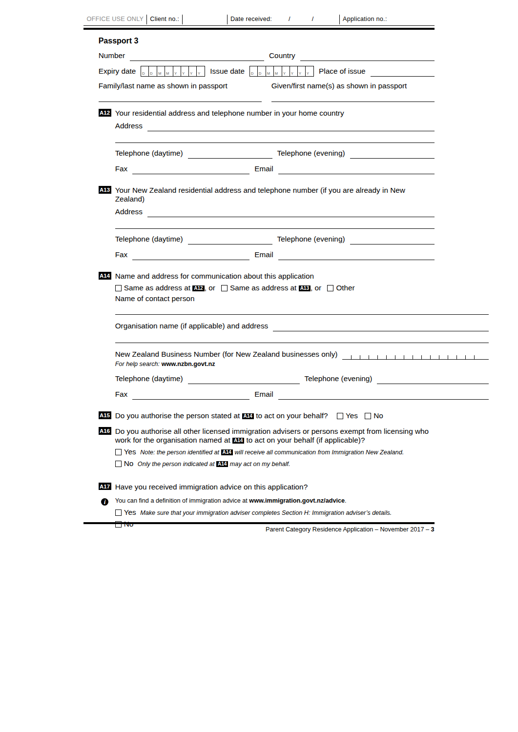OFFICE USE ONLY
Client no.:
Date received:
//
Application no.:
Passport 3
Number
Country
Expiry date
Issue date
Place of issue
Family/last name as shown in passport
Given/first name(s) as shown in passport
A12
Your residential address and telephone number in your home country
Address
Telephone (daytime)
Telephone (evening)
Fax
Email
A13
Your New Zealand residential address and telephone number (if you are already in New Zealand)
Address
Telephone (daytime)
Telephone (evening)
Fax
Email
A14
Name and address for communication about this application
Same as address at A12, or Same as address at A13, or Other
Name of contact person
Organisation name (if applicable) and address
New Zealand Business Number (for New Zealand businesses only)
For help search: www.nzbn.govt.nz
Telephone (daytime)
Telephone (evening)
Fax
Email
A15
Do you authorise the person stated at A14 to act on your behalf? Yes No
A16
Do you authorise all other licensed immigration advisers or persons exempt from licensing who work for the organisation named at A14 to act on your behalf (if applicable)?
Yes Note: the person identified at A14 will receive all communication from Immigration New Zealand.
No Only the person indicated at A14 may act on my behalf.
A17
Have you received immigration advice on this application?
i
You can find a definition of immigration advice at www.immigration.govt.nz/advice.
Yes Make sure that your immigration adviser completes Section H: Immigration adviser’s details.
No
Parent Category Residence Application – November 2017 – 3